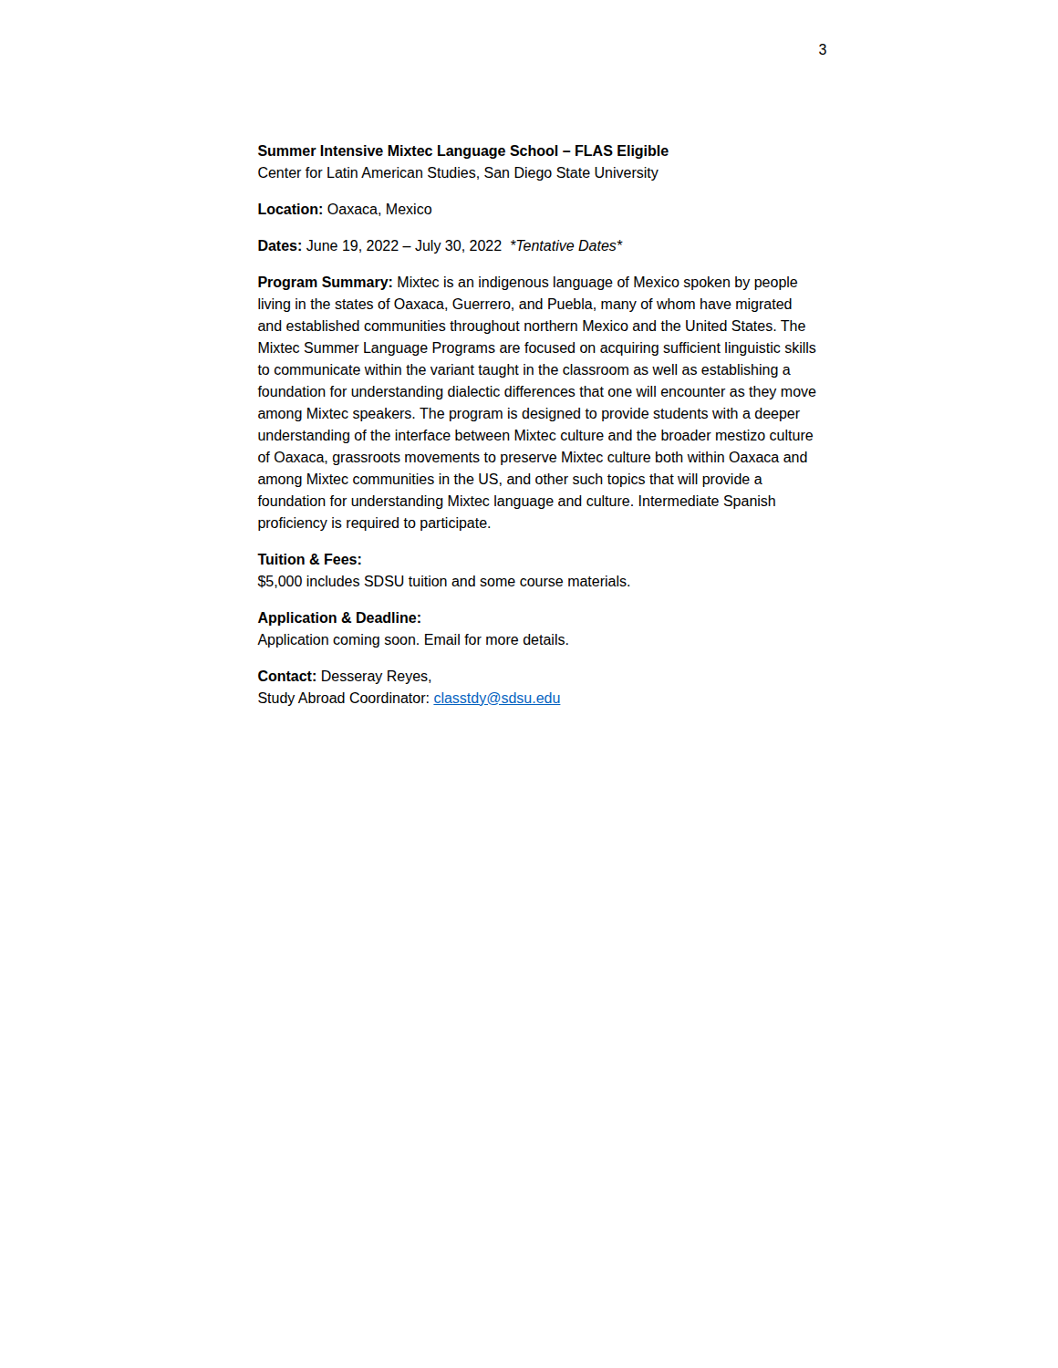3
Summer Intensive Mixtec Language School – FLAS Eligible
Center for Latin American Studies, San Diego State University
Location: Oaxaca, Mexico
Dates: June 19, 2022 – July 30, 2022 *Tentative Dates*
Program Summary: Mixtec is an indigenous language of Mexico spoken by people living in the states of Oaxaca, Guerrero, and Puebla, many of whom have migrated and established communities throughout northern Mexico and the United States. The Mixtec Summer Language Programs are focused on acquiring sufficient linguistic skills to communicate within the variant taught in the classroom as well as establishing a foundation for understanding dialectic differences that one will encounter as they move among Mixtec speakers. The program is designed to provide students with a deeper understanding of the interface between Mixtec culture and the broader mestizo culture of Oaxaca, grassroots movements to preserve Mixtec culture both within Oaxaca and among Mixtec communities in the US, and other such topics that will provide a foundation for understanding Mixtec language and culture. Intermediate Spanish proficiency is required to participate.
Tuition & Fees:
$5,000 includes SDSU tuition and some course materials.
Application & Deadline:
Application coming soon. Email for more details.
Contact: Desseray Reyes,
Study Abroad Coordinator: classtdy@sdsu.edu